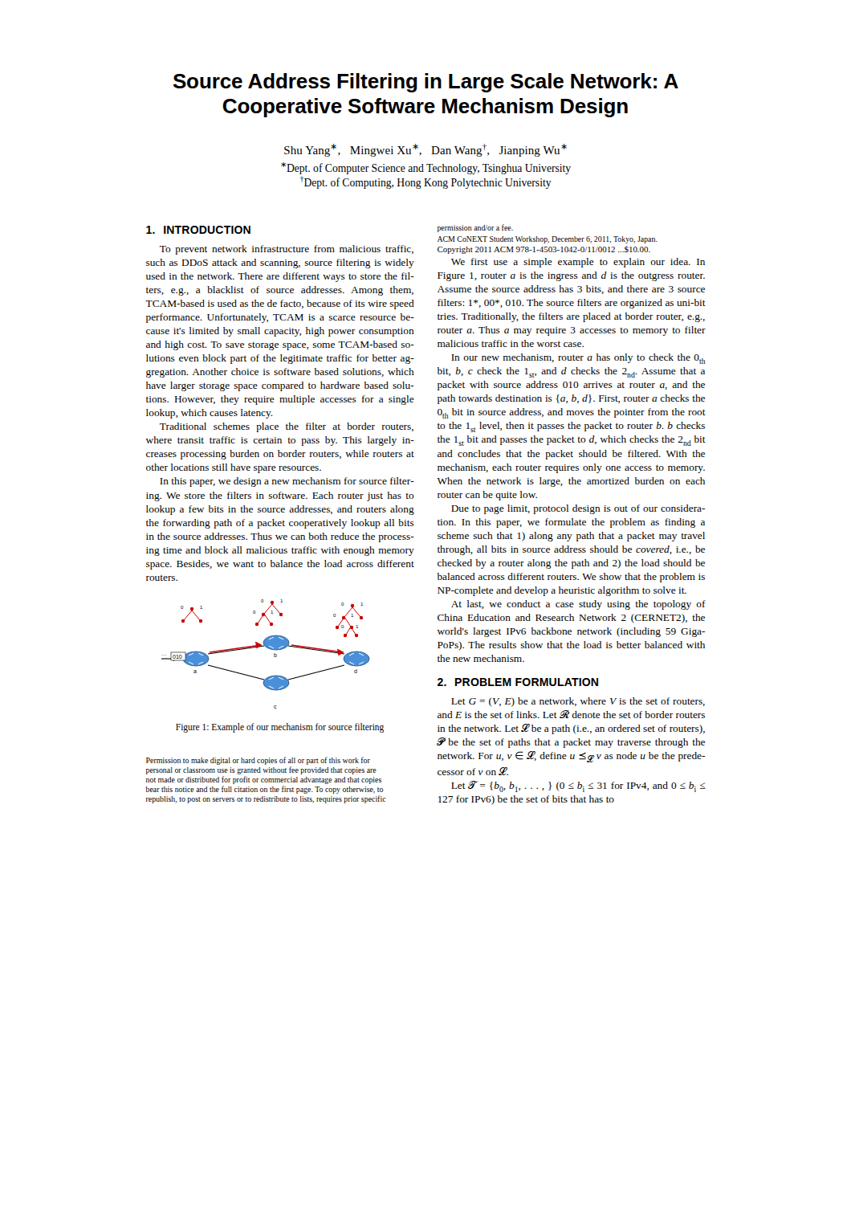Source Address Filtering in Large Scale Network: A
Cooperative Software Mechanism Design
Shu Yang∗, Mingwei Xu∗, Dan Wang†, Jianping Wu∗
∗Dept. of Computer Science and Technology, Tsinghua University
†Dept. of Computing, Hong Kong Polytechnic University
1. INTRODUCTION
To prevent network infrastructure from malicious traffic, such as DDoS attack and scanning, source filtering is widely used in the network. There are different ways to store the filters, e.g., a blacklist of source addresses. Among them, TCAM-based is used as the de facto, because of its wire speed performance. Unfortunately, TCAM is a scarce resource because it's limited by small capacity, high power consumption and high cost. To save storage space, some TCAM-based solutions even block part of the legitimate traffic for better aggregation. Another choice is software based solutions, which have larger storage space compared to hardware based solutions. However, they require multiple accesses for a single lookup, which causes latency.
Traditional schemes place the filter at border routers, where transit traffic is certain to pass by. This largely increases processing burden on border routers, while routers at other locations still have spare resources.
In this paper, we design a new mechanism for source filtering. We store the filters in software. Each router just has to lookup a few bits in the source addresses, and routers along the forwarding path of a packet cooperatively lookup all bits in the source addresses. Thus we can both reduce the processing time and block all malicious traffic with enough memory space. Besides, we want to balance the load across different routers.
0 1 0 1 0 1 0 1 0 1 0 1 a b c d .... 010
Figure 1: Example of our mechanism for source filtering
Permission to make digital or hard copies of all or part of this work for personal or classroom use is granted without fee provided that copies are not made or distributed for profit or commercial advantage and that copies bear this notice and the full citation on the first page. To copy otherwise, to republish, to post on servers or to redistribute to lists, requires prior specific permission and/or a fee. ACM CoNEXT Student Workshop, December 6, 2011, Tokyo, Japan. Copyright 2011 ACM 978-1-4503-1042-0/11/0012 ...$10.00.
We first use a simple example to explain our idea. In Figure 1, router a is the ingress and d is the outgress router. Assume the source address has 3 bits, and there are 3 source filters: 1*, 00*, 010. The source filters are organized as uni-bit tries. Traditionally, the filters are placed at border router, e.g., router a. Thus a may require 3 accesses to memory to filter malicious traffic in the worst case.
In our new mechanism, router a has only to check the 0th bit, b, c check the 1st, and d checks the 2nd. Assume that a packet with source address 010 arrives at router a, and the path towards destination is {a, b, d}. First, router a checks the 0th bit in source address, and moves the pointer from the root to the 1st level, then it passes the packet to router b. b checks the 1st bit and passes the packet to d, which checks the 2nd bit and concludes that the packet should be filtered. With the mechanism, each router requires only one access to memory. When the network is large, the amortized burden on each router can be quite low.
Due to page limit, protocol design is out of our consideration. In this paper, we formulate the problem as finding a scheme such that 1) along any path that a packet may travel through, all bits in source address should be covered, i.e., be checked by a router along the path and 2) the load should be balanced across different routers. We show that the problem is NP-complete and develop a heuristic algorithm to solve it.
At last, we conduct a case study using the topology of China Education and Research Network 2 (CERNET2), the world's largest IPv6 backbone network (including 59 Giga-PoPs). The results show that the load is better balanced with the new mechanism.
2. PROBLEM FORMULATION
Let G = (V, E) be a network, where V is the set of routers, and E is the set of links. Let 𝓡 denote the set of border routers in the network. Let 𝓛 be a path (i.e., an ordered set of routers), 𝓟 be the set of paths that a packet may traverse through the network. For u, v ∈ 𝓛, define u ⪯𝓛 v as node u be the predecessor of v on 𝓛.
Let 𝓣 = {b 0, b 1, . . . , } (0 ≤ bi ≤ 31 for IPv4, and 0 ≤ bi ≤ 127 for IPv6) be the set of bits that has to